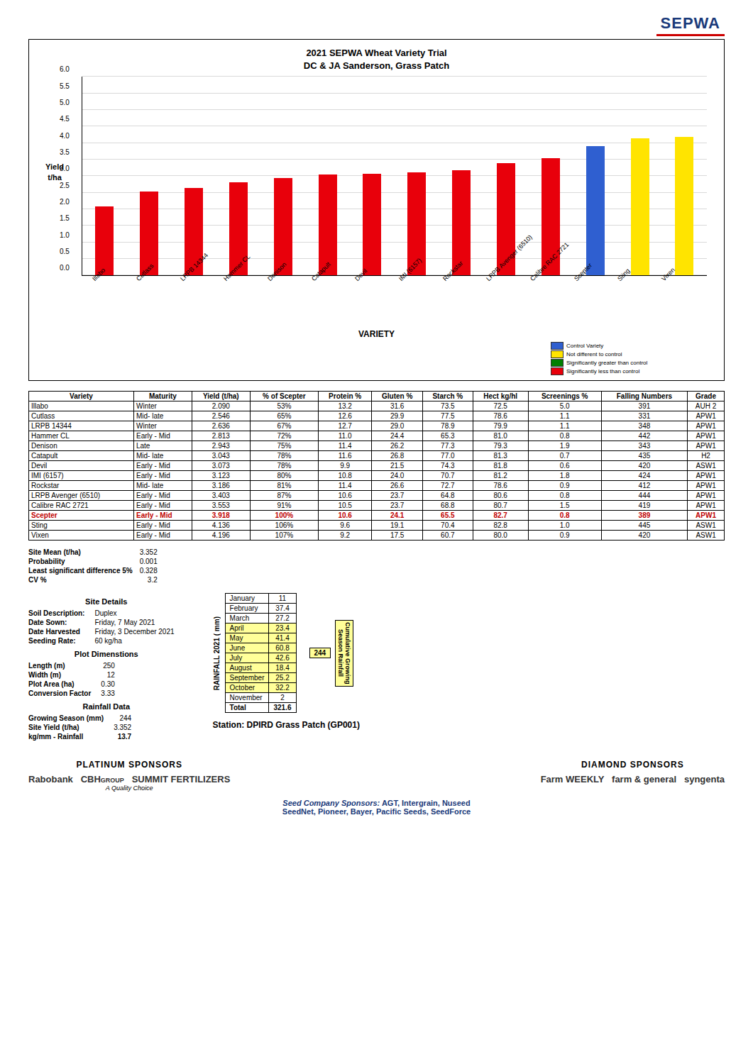SEPWA
2021 SEPWA Wheat Variety Trial
DC & JA Sanderson, Grass Patch
Yield
t/ha
6.0
5.5
5.0
4.5
4.0
3.5
3.0
2.5
2.0
1.5
1.0
0.5
0.0
Illabo Cutlass LRPB 14344 Hammer CL Denison Catapult Devil IMI (6157) Rockstar LRPB Avenger (6510) Calibre RAC 2721 Scepter Sting Vixen
VARIETY
Control Variety
Not different to control
Significantly greater than control
Significantly less than control
| Variety | Maturity | Yield (t/ha) | % of Scepter | Protein % | Gluten % | Starch % | Hect kg/hl | Screenings % | Falling Numbers | Grade |
| --- | --- | --- | --- | --- | --- | --- | --- | --- | --- | --- |
| Illabo | Winter | 2.090 | 53% | 13.2 | 31.6 | 73.5 | 72.5 | 5.0 | 391 | AUH 2 |
| Cutlass | Mid- late | 2.546 | 65% | 12.6 | 29.9 | 77.5 | 78.6 | 1.1 | 331 | APW1 |
| LRPB 14344 | Winter | 2.636 | 67% | 12.7 | 29.0 | 78.9 | 79.9 | 1.1 | 348 | APW1 |
| Hammer CL | Early - Mid | 2.813 | 72% | 11.0 | 24.4 | 65.3 | 81.0 | 0.8 | 442 | APW1 |
| Denison | Late | 2.943 | 75% | 11.4 | 26.2 | 77.3 | 79.3 | 1.9 | 343 | APW1 |
| Catapult | Mid- late | 3.043 | 78% | 11.6 | 26.8 | 77.0 | 81.3 | 0.7 | 435 | H2 |
| Devil | Early - Mid | 3.073 | 78% | 9.9 | 21.5 | 74.3 | 81.8 | 0.6 | 420 | ASW1 |
| IMI (6157) | Early - Mid | 3.123 | 80% | 10.8 | 24.0 | 70.7 | 81.2 | 1.8 | 424 | APW1 |
| Rockstar | Mid- late | 3.186 | 81% | 11.4 | 26.6 | 72.7 | 78.6 | 0.9 | 412 | APW1 |
| LRPB Avenger (6510) | Early - Mid | 3.403 | 87% | 10.6 | 23.7 | 64.8 | 80.6 | 0.8 | 444 | APW1 |
| Calibre RAC 2721 | Early - Mid | 3.553 | 91% | 10.5 | 23.7 | 68.8 | 80.7 | 1.5 | 419 | APW1 |
| Scepter | Early - Mid | 3.918 | 100% | 10.6 | 24.1 | 65.5 | 82.7 | 0.8 | 389 | APW1 |
| Sting | Early - Mid | 4.136 | 106% | 9.6 | 19.1 | 70.4 | 82.8 | 1.0 | 445 | ASW1 |
| Vixen | Early - Mid | 4.196 | 107% | 9.2 | 17.5 | 60.7 | 80.0 | 0.9 | 420 | ASW1 |
| Site Mean (t/ha) | 3.352 |
| Probability | 0.001 |
| Least significant difference 5% | 0.328 |
| CV % | 3.2 |
Site Details
| Soil Description: | Duplex |
| Date Sown: | Friday, 7 May 2021 |
| Date Harvested | Friday, 3 December 2021 |
| Seeding Rate: | 60 kg/ha |
Plot Dimenstions
| Length (m) | 250 |
| Width (m) | 12 |
| Plot Area (ha) | 0.30 |
| Conversion Factor | 3.33 |
Rainfall Data
| Growing Season (mm) | 244 |
| Site Yield (t/ha) | 3.352 |
| kg/mm - Rainfall | 13.7 |
RAINFALL 2021 ( mm)
| January | 11 | |
| February | 37.4 |
| March | 27.2 |
| April | 23.4 |
| May | 41.4 |
| June | 60.8 |
| July | 42.6 |
| August | 18.4 |
| September | 25.2 |
| October | 32.2 |
| November | 2 |
| Total | 321.6 |
| 244 |
Cumulative Growing
Season Rainfall
Station: DPIRD Grass Patch (GP001)
PLATINUM SPONSORS
Rabobank CBHGROUP SUMMIT FERTILIZERS
A Quality Choice
DIAMOND SPONSORS
Farm WEEKLY farm & general syngenta
Seed Company Sponsors: AGT, Intergrain, Nuseed
SeedNet, Pioneer, Bayer, Pacific Seeds, SeedForce